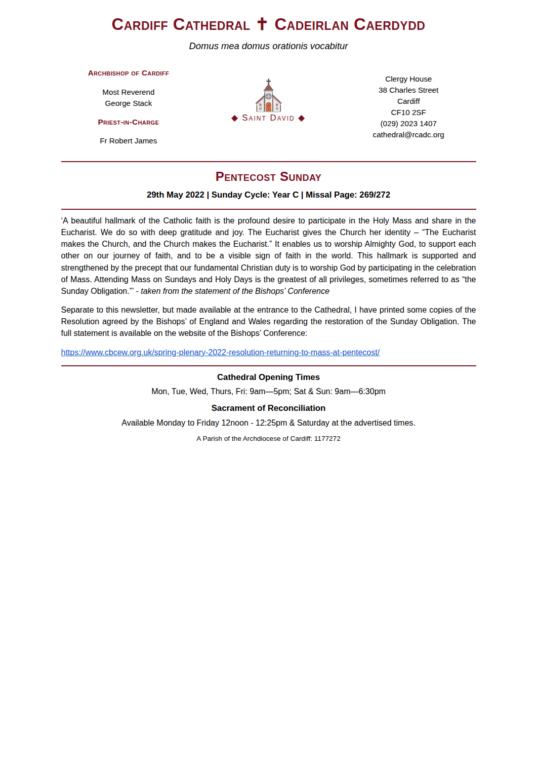Cardiff Cathedral ✝ Cadeirlan Caerdydd
Domus mea domus orationis vocabitur
Archbishop of Cardiff
Most Reverend
George Stack
Priest-in-Charge
Fr Robert James
⛪
◆ Saint David ◆
Clergy House
38 Charles Street
Cardiff
CF10 2SF
(029) 2023 1407
cathedral@rcadc.org
Pentecost Sunday
29th May 2022 | Sunday Cycle: Year C | Missal Page: 269/272
‘A beautiful hallmark of the Catholic faith is the profound desire to participate in the Holy Mass and share in the Eucharist. We do so with deep gratitude and joy. The Eucharist gives the Church her identity – “The Eucharist makes the Church, and the Church makes the Eucharist.” It enables us to worship Almighty God, to support each other on our journey of faith, and to be a visible sign of faith in the world. This hallmark is supported and strengthened by the precept that our fundamental Christian duty is to worship God by participating in the celebration of Mass. Attending Mass on Sundays and Holy Days is the greatest of all privileges, sometimes referred to as “the Sunday Obligation.”’ - taken from the statement of the Bishops’ Conference
Separate to this newsletter, but made available at the entrance to the Cathedral, I have printed some copies of the Resolution agreed by the Bishops’ of England and Wales regarding the restoration of the Sunday Obligation. The full statement is available on the website of the Bishops’ Conference:
https://www.cbcew.org.uk/spring-plenary-2022-resolution-returning-to-mass-at-pentecost/
Cathedral Opening Times
Mon, Tue, Wed, Thurs, Fri: 9am—5pm; Sat & Sun: 9am—6:30pm
Sacrament of Reconciliation
Available Monday to Friday 12noon - 12:25pm & Saturday at the advertised times.
A Parish of the Archdiocese of Cardiff: 1177272